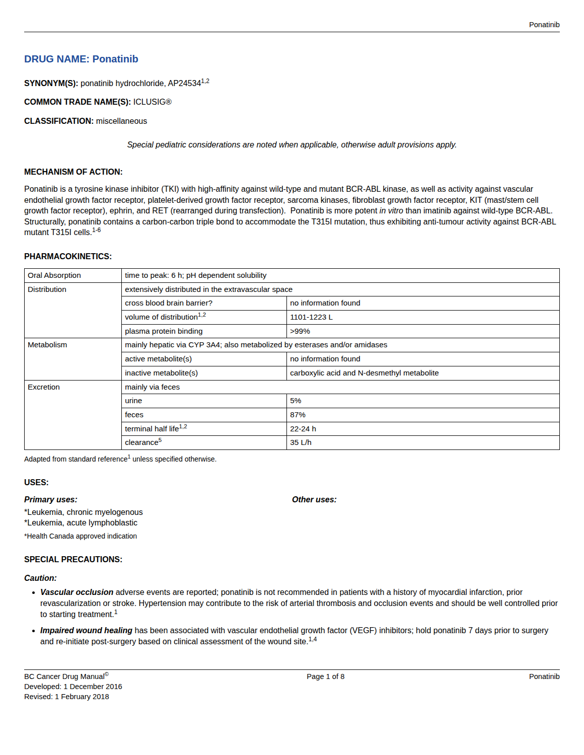Ponatinib
DRUG NAME: Ponatinib
SYNONYM(S): ponatinib hydrochloride, AP245341,2
COMMON TRADE NAME(S): ICLUSIG®
CLASSIFICATION: miscellaneous
Special pediatric considerations are noted when applicable, otherwise adult provisions apply.
Mechanism of Action:
Ponatinib is a tyrosine kinase inhibitor (TKI) with high-affinity against wild-type and mutant BCR-ABL kinase, as well as activity against vascular endothelial growth factor receptor, platelet-derived growth factor receptor, sarcoma kinases, fibroblast growth factor receptor, KIT (mast/stem cell growth factor receptor), ephrin, and RET (rearranged during transfection). Ponatinib is more potent in vitro than imatinib against wild-type BCR-ABL. Structurally, ponatinib contains a carbon-carbon triple bond to accommodate the T315I mutation, thus exhibiting anti-tumour activity against BCR-ABL mutant T315I cells.1-6
Pharmacokinetics:
| Oral Absorption | time to peak: 6 h; pH dependent solubility |
| Distribution | extensively distributed in the extravascular space |
| cross blood brain barrier? | no information found |
| volume of distribution 1,2 | 1101-1223 L |
| plasma protein binding | >99% |
| Metabolism | mainly hepatic via CYP 3A4; also metabolized by esterases and/or amidases |
| active metabolite(s) | no information found |
| inactive metabolite(s) | carboxylic acid and N-desmethyl metabolite |
| Excretion | mainly via feces |
| urine | 5% |
| feces | 87% |
| terminal half life 1,2 | 22-24 h |
| clearance 5 | 35 L/h |
Adapted from standard reference1 unless specified otherwise.
Uses:
| Primary uses: *Leukemia, chronic myelogenous *Leukemia, acute lymphoblastic | Other uses: |
*Health Canada approved indication
Special Precautions:
Caution:
Vascular occlusion adverse events are reported; ponatinib is not recommended in patients with a history of myocardial infarction, prior revascularization or stroke. Hypertension may contribute to the risk of arterial thrombosis and occlusion events and should be well controlled prior to starting treatment.1
Impaired wound healing has been associated with vascular endothelial growth factor (VEGF) inhibitors; hold ponatinib 7 days prior to surgery and re-initiate post-surgery based on clinical assessment of the wound site.1,4
BC Cancer Drug Manual© Developed: 1 December 2016 Revised: 1 February 2018
Page 1 of 8
Ponatinib